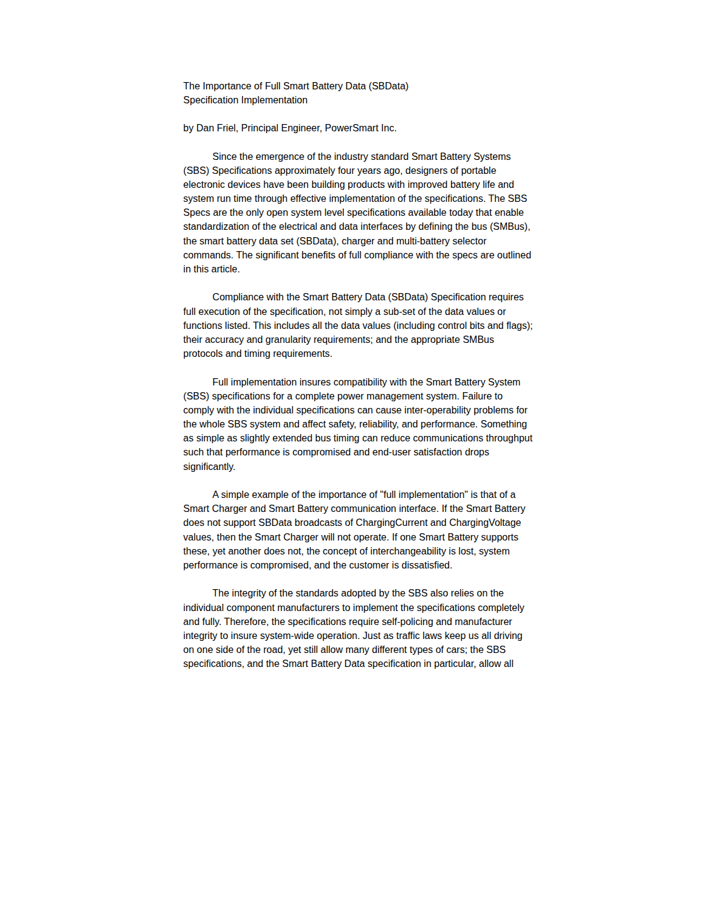The Importance of Full Smart Battery Data (SBData)
Specification Implementation
by Dan Friel, Principal Engineer, PowerSmart Inc.
Since the emergence of the industry standard Smart Battery Systems (SBS) Specifications approximately four years ago, designers of portable electronic devices have been building products with improved battery life and system run time through effective implementation of the specifications. The SBS Specs are the only open system level specifications available today that enable standardization of the electrical and data interfaces by defining the bus (SMBus), the smart battery data set (SBData), charger and multi-battery selector commands. The significant benefits of full compliance with the specs are outlined in this article.
Compliance with the Smart Battery Data (SBData) Specification requires full execution of the specification, not simply a sub-set of the data values or functions listed. This includes all the data values (including control bits and flags); their accuracy and granularity requirements; and the appropriate SMBus protocols and timing requirements.
Full implementation insures compatibility with the Smart Battery System (SBS) specifications for a complete power management system. Failure to comply with the individual specifications can cause inter-operability problems for the whole SBS system and affect safety, reliability, and performance. Something as simple as slightly extended bus timing can reduce communications throughput such that performance is compromised and end-user satisfaction drops significantly.
A simple example of the importance of "full implementation" is that of a Smart Charger and Smart Battery communication interface. If the Smart Battery does not support SBData broadcasts of ChargingCurrent and ChargingVoltage values, then the Smart Charger will not operate. If one Smart Battery supports these, yet another does not, the concept of interchangeability is lost, system performance is compromised, and the customer is dissatisfied.
The integrity of the standards adopted by the SBS also relies on the individual component manufacturers to implement the specifications completely and fully. Therefore, the specifications require self-policing and manufacturer integrity to insure system-wide operation. Just as traffic laws keep us all driving on one side of the road, yet still allow many different types of cars; the SBS specifications, and the Smart Battery Data specification in particular, allow all